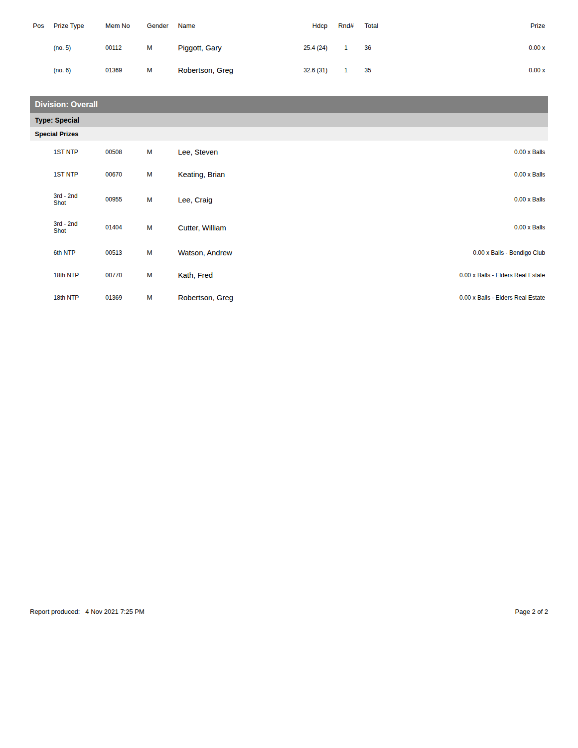| Pos | Prize Type | Mem No | Gender | Name | Hdcp | Rnd# | Total | Prize |
| --- | --- | --- | --- | --- | --- | --- | --- | --- |
| | (no. 5) | 00112 | M | Piggott, Gary | 25.4 (24) | 1 | 36 | 0.00 x |
| | (no. 6) | 01369 | M | Robertson, Greg | 32.6 (31) | 1 | 35 | 0.00 x |
Division: Overall
Type: Special
Special Prizes
| | 1ST NTP | 00508 | M | Lee, Steven | | | | 0.00 x Balls |
| | 1ST NTP | 00670 | M | Keating, Brian | | | | 0.00 x Balls |
| | 3rd - 2nd Shot | 00955 | M | Lee, Craig | | | | 0.00 x Balls |
| | 3rd - 2nd Shot | 01404 | M | Cutter, William | | | | 0.00 x Balls |
| | 6th NTP | 00513 | M | Watson, Andrew | | | | 0.00 x Balls - Bendigo Club |
| | 18th NTP | 00770 | M | Kath, Fred | | | | 0.00 x Balls - Elders Real Estate |
| | 18th NTP | 01369 | M | Robertson, Greg | | | | 0.00 x Balls - Elders Real Estate |
Report produced: 4 Nov 2021 7:25 PM
Page 2 of 2